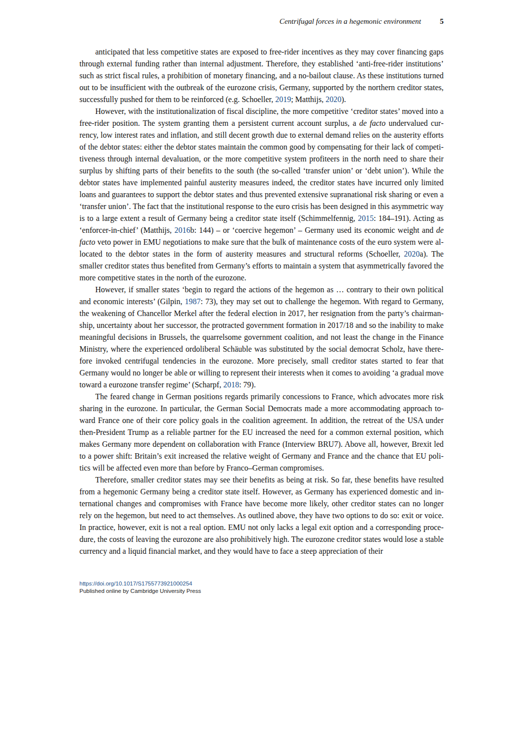Centrifugal forces in a hegemonic environment 5
anticipated that less competitive states are exposed to free-rider incentives as they may cover financing gaps through external funding rather than internal adjustment. Therefore, they established ‘anti-free-rider institutions’ such as strict fiscal rules, a prohibition of monetary financing, and a no-bailout clause. As these institutions turned out to be insufficient with the outbreak of the eurozone crisis, Germany, supported by the northern creditor states, successfully pushed for them to be reinforced (e.g. Schoeller, 2019; Matthijs, 2020).
However, with the institutionalization of fiscal discipline, the more competitive ‘creditor states’ moved into a free-rider position. The system granting them a persistent current account surplus, a de facto undervalued currency, low interest rates and inflation, and still decent growth due to external demand relies on the austerity efforts of the debtor states: either the debtor states maintain the common good by compensating for their lack of competitiveness through internal devaluation, or the more competitive system profiteers in the north need to share their surplus by shifting parts of their benefits to the south (the so-called ‘transfer union’ or ‘debt union’). While the debtor states have implemented painful austerity measures indeed, the creditor states have incurred only limited loans and guarantees to support the debtor states and thus prevented extensive supranational risk sharing or even a ‘transfer union’. The fact that the institutional response to the euro crisis has been designed in this asymmetric way is to a large extent a result of Germany being a creditor state itself (Schimmelfennig, 2015: 184–191). Acting as ‘enforcer-in-chief’ (Matthijs, 2016b: 144) – or ‘coercive hegemon’ – Germany used its economic weight and de facto veto power in EMU negotiations to make sure that the bulk of maintenance costs of the euro system were allocated to the debtor states in the form of austerity measures and structural reforms (Schoeller, 2020a). The smaller creditor states thus benefited from Germany’s efforts to maintain a system that asymmetrically favored the more competitive states in the north of the eurozone.
However, if smaller states ‘begin to regard the actions of the hegemon as … contrary to their own political and economic interests’ (Gilpin, 1987: 73), they may set out to challenge the hegemon. With regard to Germany, the weakening of Chancellor Merkel after the federal election in 2017, her resignation from the party’s chairmanship, uncertainty about her successor, the protracted government formation in 2017/18 and so the inability to make meaningful decisions in Brussels, the quarrelsome government coalition, and not least the change in the Finance Ministry, where the experienced ordoliberal Schäuble was substituted by the social democrat Scholz, have therefore invoked centrifugal tendencies in the eurozone. More precisely, small creditor states started to fear that Germany would no longer be able or willing to represent their interests when it comes to avoiding ‘a gradual move toward a eurozone transfer regime’ (Scharpf, 2018: 79).
The feared change in German positions regards primarily concessions to France, which advocates more risk sharing in the eurozone. In particular, the German Social Democrats made a more accommodating approach toward France one of their core policy goals in the coalition agreement. In addition, the retreat of the USA under then-President Trump as a reliable partner for the EU increased the need for a common external position, which makes Germany more dependent on collaboration with France (Interview BRU7). Above all, however, Brexit led to a power shift: Britain’s exit increased the relative weight of Germany and France and the chance that EU politics will be affected even more than before by Franco–German compromises.
Therefore, smaller creditor states may see their benefits as being at risk. So far, these benefits have resulted from a hegemonic Germany being a creditor state itself. However, as Germany has experienced domestic and international changes and compromises with France have become more likely, other creditor states can no longer rely on the hegemon, but need to act themselves. As outlined above, they have two options to do so: exit or voice. In practice, however, exit is not a real option. EMU not only lacks a legal exit option and a corresponding procedure, the costs of leaving the eurozone are also prohibitively high. The eurozone creditor states would lose a stable currency and a liquid financial market, and they would have to face a steep appreciation of their
https://doi.org/10.1017/S1755773921000254
Published online by Cambridge University Press